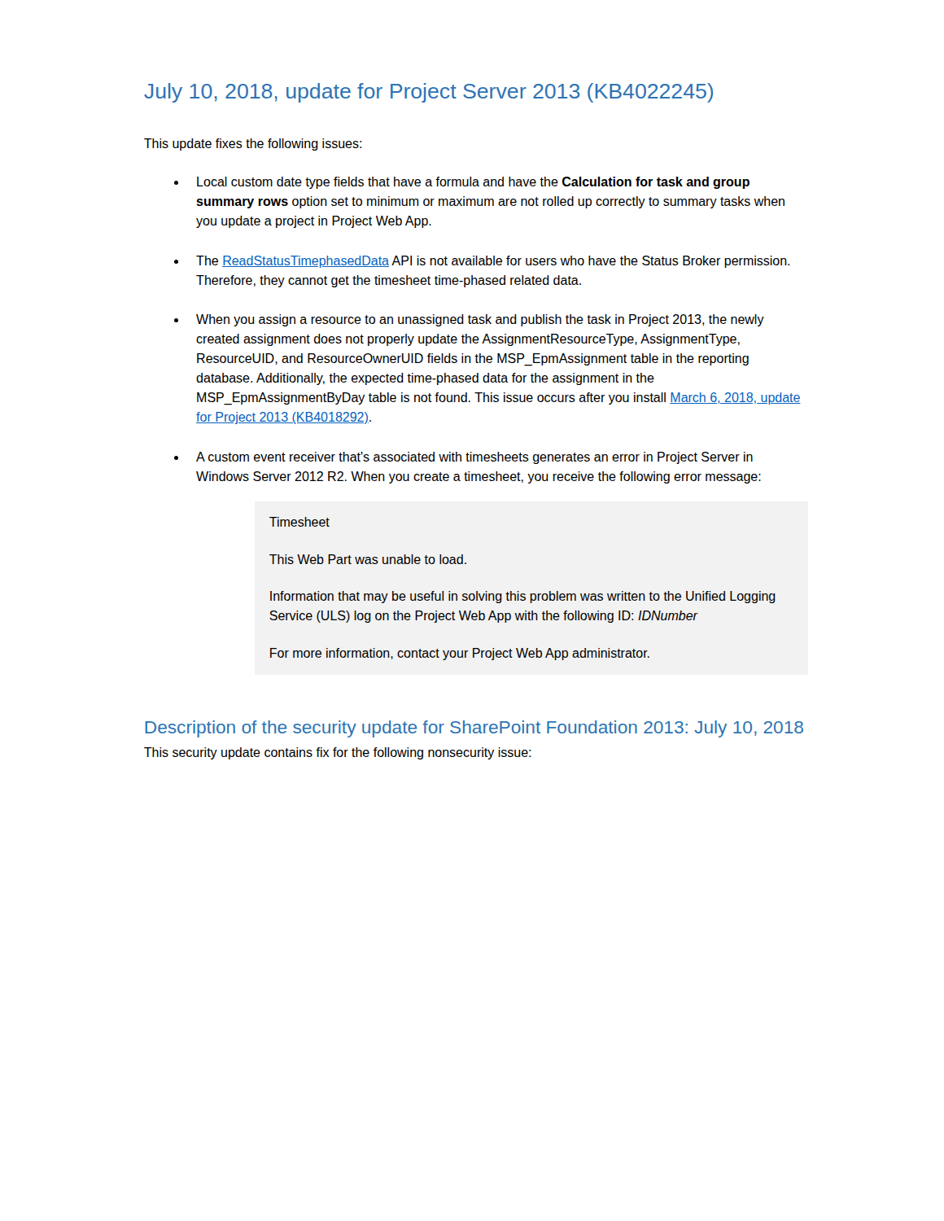July 10, 2018, update for Project Server 2013 (KB4022245)
This update fixes the following issues:
Local custom date type fields that have a formula and have the Calculation for task and group summary rows option set to minimum or maximum are not rolled up correctly to summary tasks when you update a project in Project Web App.
The ReadStatusTimephasedData API is not available for users who have the Status Broker permission. Therefore, they cannot get the timesheet time-phased related data.
When you assign a resource to an unassigned task and publish the task in Project 2013, the newly created assignment does not properly update the AssignmentResourceType, AssignmentType, ResourceUID, and ResourceOwnerUID fields in the MSP_EpmAssignment table in the reporting database. Additionally, the expected time-phased data for the assignment in the MSP_EpmAssignmentByDay table is not found. This issue occurs after you install March 6, 2018, update for Project 2013 (KB4018292).
A custom event receiver that's associated with timesheets generates an error in Project Server in Windows Server 2012 R2. When you create a timesheet, you receive the following error message:
Timesheet
This Web Part was unable to load.
Information that may be useful in solving this problem was written to the Unified Logging Service (ULS) log on the Project Web App with the following ID: IDNumber
For more information, contact your Project Web App administrator.
Description of the security update for SharePoint Foundation 2013: July 10, 2018
This security update contains fix for the following nonsecurity issue: